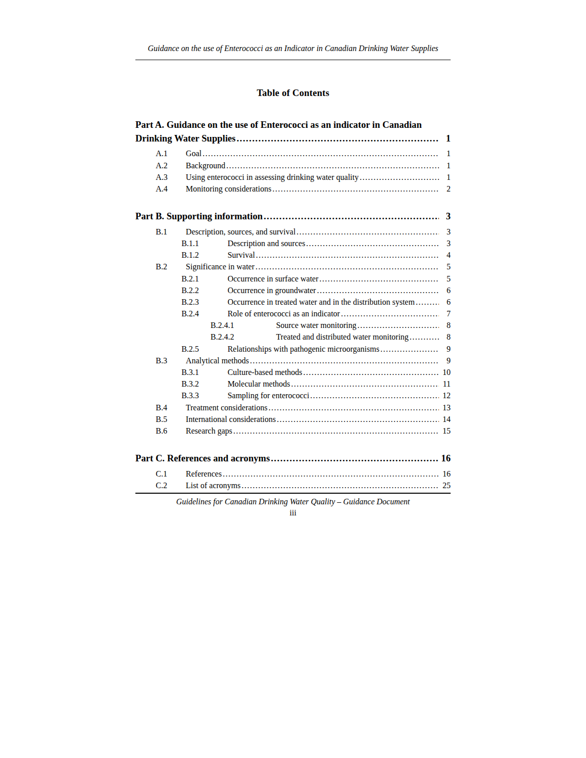Guidance on the use of Enterococci as an Indicator in Canadian Drinking Water Supplies
Table of Contents
Part A. Guidance on the use of Enterococci as an indicator in Canadian
Drinking Water Supplies ......................................................................................... 1
A.1 Goal ......................................................................................................................... 1
A.2 Background ............................................................................................................. 1
A.3 Using enterococci in assessing drinking water quality ........................................... 1
A.4 Monitoring considerations ....................................................................................... 2
Part B. Supporting information ............................................................................. 3
B.1 Description, sources, and survival ......................................................................... 3
B.1.1 Description and sources .......................................................................... 3
B.1.2 Survival ..................................................................................................... 4
B.2 Significance in water ............................................................................................... 5
B.2.1 Occurrence in surface water ...................................................................... 5
B.2.2 Occurrence in groundwater ....................................................................... 6
B.2.3 Occurrence in treated water and in the distribution system ........................ 6
B.2.4 Role of enterococci as an indicator ............................................................ 7
B.2.4.1 Source water monitoring ............................................................ 8
B.2.4.2 Treated and distributed water monitoring ................................... 8
B.2.5 Relationships with pathogenic microorganisms ......................................... 9
B.3 Analytical methods .................................................................................................. 9
B.3.1 Culture-based methods ............................................................................ 10
B.3.2 Molecular methods ................................................................................. 11
B.3.3 Sampling for enterococci ......................................................................... 12
B.4 Treatment considerations ....................................................................................... 13
B.5 International considerations .................................................................................. 14
B.6 Research gaps ......................................................................................................... 15
Part C. References and acronyms ......................................................................... 16
C.1 References .............................................................................................................. 16
C.2 List of acronyms .................................................................................................... 25
Guidelines for Canadian Drinking Water Quality – Guidance Document
iii